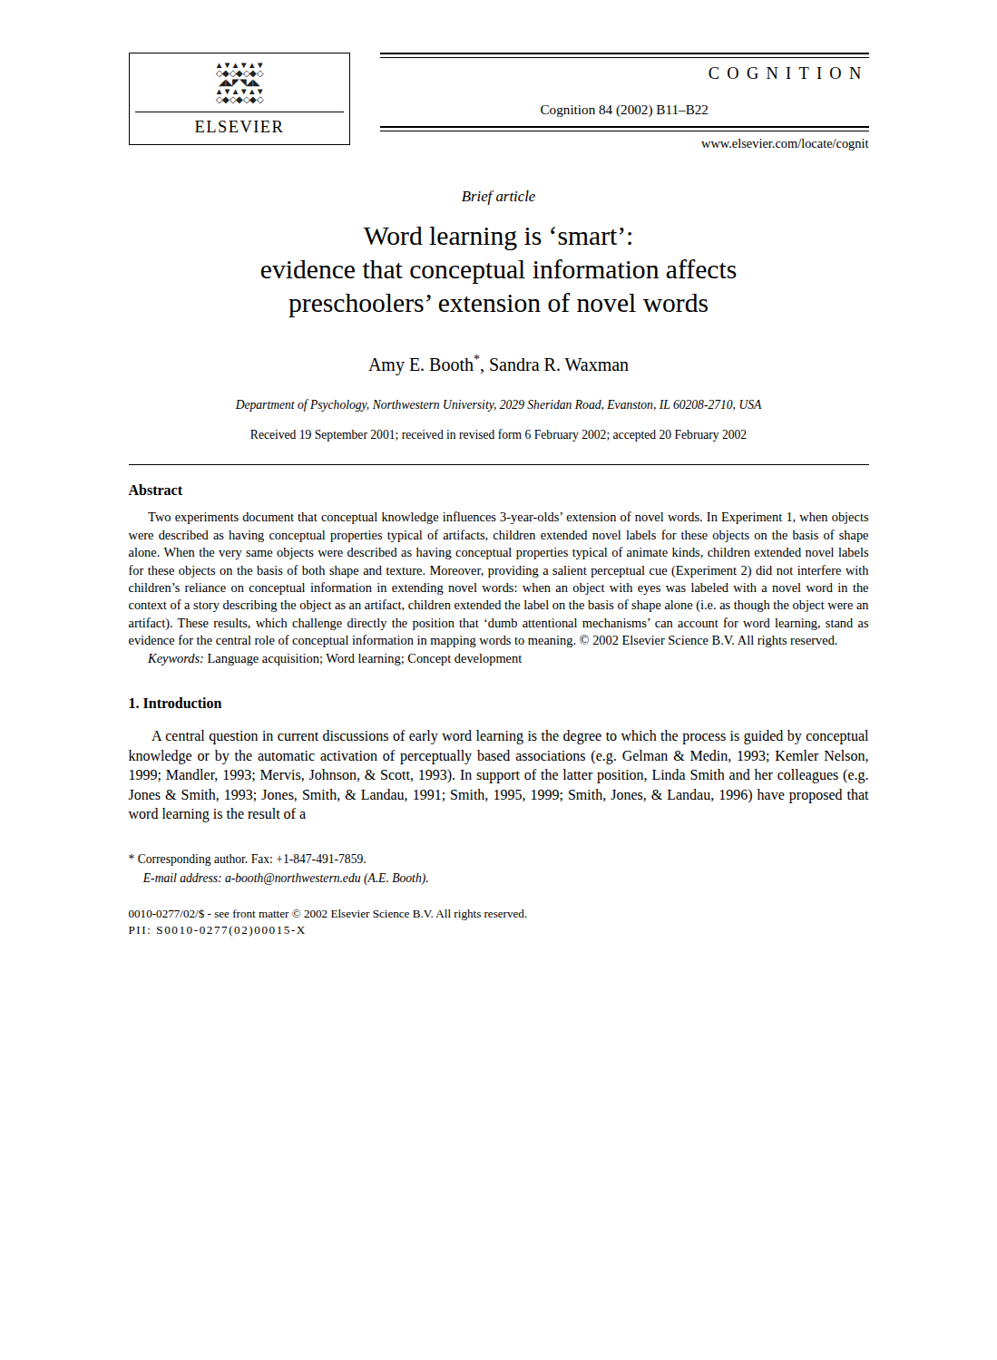▲▼▲▼▲▼
◇◆◇◆◇◆◇
◢◣◤◥◢◣
▲▼▲▼▲▼
◇◆◇◆◇◆◇ ELSEVIER
COGNITION
Cognition 84 (2002) B11–B22
www.elsevier.com/locate/cognit
Brief article
Word learning is ‘smart’:
evidence that conceptual information affects
preschoolers’ extension of novel words
Amy E. Booth*, Sandra R. Waxman
Department of Psychology, Northwestern University, 2029 Sheridan Road, Evanston, IL 60208-2710, USA
Received 19 September 2001; received in revised form 6 February 2002; accepted 20 February 2002
Abstract
Two experiments document that conceptual knowledge influences 3-year-olds’ extension of novel words. In Experiment 1, when objects were described as having conceptual properties typical of artifacts, children extended novel labels for these objects on the basis of shape alone. When the very same objects were described as having conceptual properties typical of animate kinds, children extended novel labels for these objects on the basis of both shape and texture. Moreover, providing a salient perceptual cue (Experiment 2) did not interfere with children’s reliance on conceptual information in extending novel words: when an object with eyes was labeled with a novel word in the context of a story describing the object as an artifact, children extended the label on the basis of shape alone (i.e. as though the object were an artifact). These results, which challenge directly the position that ‘dumb attentional mechanisms’ can account for word learning, stand as evidence for the central role of conceptual information in mapping words to meaning. © 2002 Elsevier Science B.V. All rights reserved.
Keywords: Language acquisition; Word learning; Concept development
1. Introduction
A central question in current discussions of early word learning is the degree to which the process is guided by conceptual knowledge or by the automatic activation of perceptually based associations (e.g. Gelman & Medin, 1993; Kemler Nelson, 1999; Mandler, 1993; Mervis, Johnson, & Scott, 1993). In support of the latter position, Linda Smith and her colleagues (e.g. Jones & Smith, 1993; Jones, Smith, & Landau, 1991; Smith, 1995, 1999; Smith, Jones, & Landau, 1996) have proposed that word learning is the result of a
* Corresponding author. Fax: +1-847-491-7859.
E-mail address: a-booth@northwestern.edu (A.E. Booth).
0010-0277/02/$ - see front matter © 2002 Elsevier Science B.V. All rights reserved.
PII: S0010-0277(02)00015-X